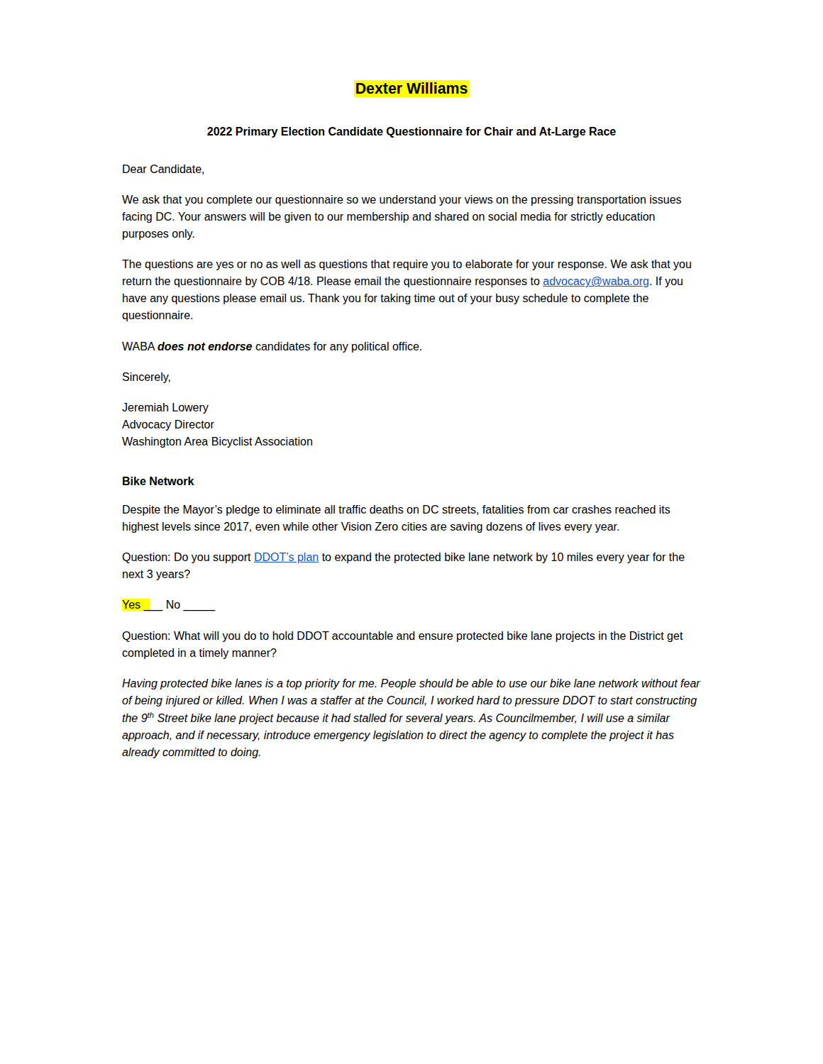Dexter Williams
2022 Primary Election Candidate Questionnaire for Chair and At-Large Race
Dear Candidate,
We ask that you complete our questionnaire so we understand your views on the pressing transportation issues facing DC. Your answers will be given to our membership and shared on social media for strictly education purposes only.
The questions are yes or no as well as questions that require you to elaborate for your response. We ask that you return the questionnaire by COB 4/18. Please email the questionnaire responses to advocacy@waba.org. If you have any questions please email us. Thank you for taking time out of your busy schedule to complete the questionnaire.
WABA does not endorse candidates for any political office.
Sincerely,
Jeremiah Lowery
Advocacy Director
Washington Area Bicyclist Association
Bike Network
Despite the Mayor’s pledge to eliminate all traffic deaths on DC streets, fatalities from car crashes reached its highest levels since 2017, even while other Vision Zero cities are saving dozens of lives every year.
Question: Do you support DDOT’s plan to expand the protected bike lane network by 10 miles every year for the next 3 years?
Yes ___ No _____
Question: What will you do to hold DDOT accountable and ensure protected bike lane projects in the District get completed in a timely manner?
Having protected bike lanes is a top priority for me. People should be able to use our bike lane network without fear of being injured or killed. When I was a staffer at the Council, I worked hard to pressure DDOT to start constructing the 9th Street bike lane project because it had stalled for several years. As Councilmember, I will use a similar approach, and if necessary, introduce emergency legislation to direct the agency to complete the project it has already committed to doing.